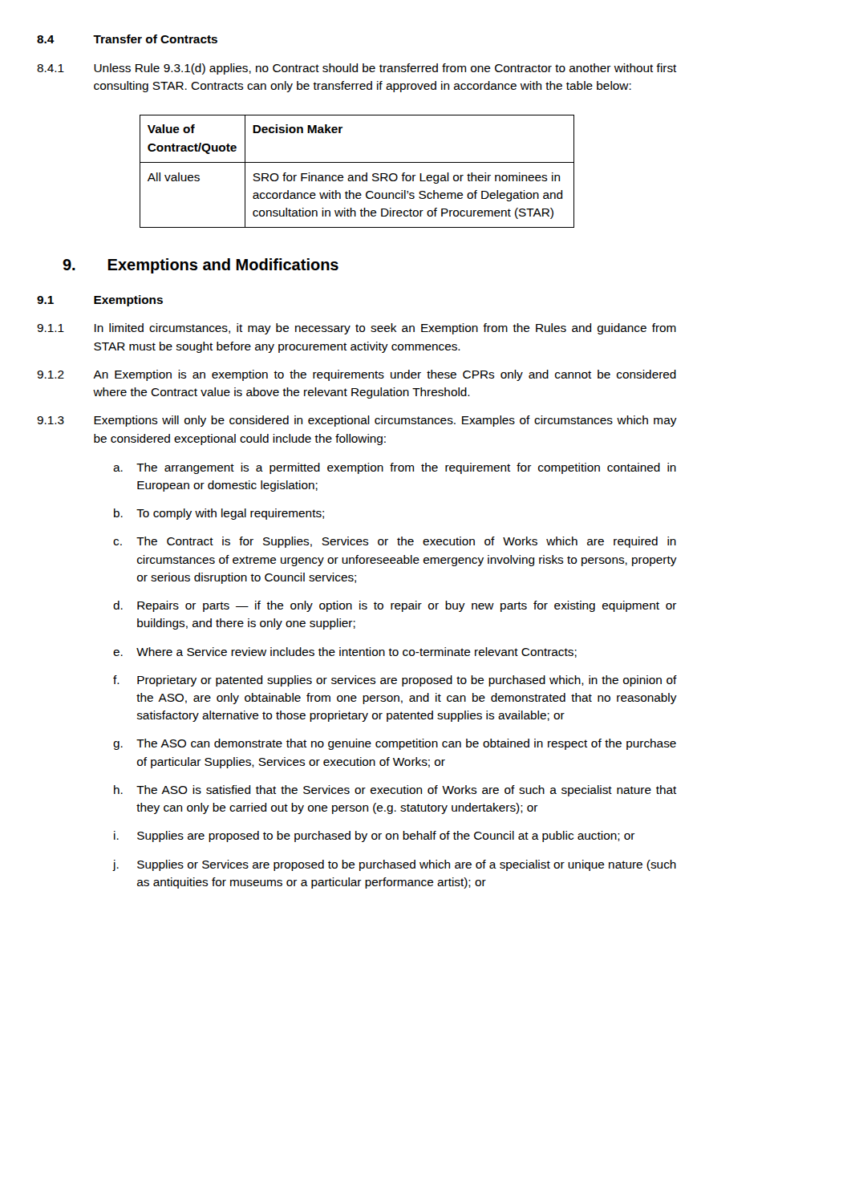8.4
Transfer of Contracts
8.4.1
Unless Rule 9.3.1(d) applies, no Contract should be transferred from one Contractor to another without first consulting STAR. Contracts can only be transferred if approved in accordance with the table below:
| Value of Contract/Quote | Decision Maker |
| All values | SRO for Finance and SRO for Legal or their nominees in accordance with the Council’s Scheme of Delegation and consultation in with the Director of Procurement (STAR) |
9. Exemptions and Modifications
9.1
Exemptions
9.1.1
In limited circumstances, it may be necessary to seek an Exemption from the Rules and guidance from STAR must be sought before any procurement activity commences.
9.1.2
An Exemption is an exemption to the requirements under these CPRs only and cannot be considered where the Contract value is above the relevant Regulation Threshold.
9.1.3
Exemptions will only be considered in exceptional circumstances. Examples of circumstances which may be considered exceptional could include the following:
a. The arrangement is a permitted exemption from the requirement for competition contained in European or domestic legislation;
b. To comply with legal requirements;
c. The Contract is for Supplies, Services or the execution of Works which are required in circumstances of extreme urgency or unforeseeable emergency involving risks to persons, property or serious disruption to Council services;
d. Repairs or parts — if the only option is to repair or buy new parts for existing equipment or buildings, and there is only one supplier;
e. Where a Service review includes the intention to co-terminate relevant Contracts;
f. Proprietary or patented supplies or services are proposed to be purchased which, in the opinion of the ASO, are only obtainable from one person, and it can be demonstrated that no reasonably satisfactory alternative to those proprietary or patented supplies is available; or
g. The ASO can demonstrate that no genuine competition can be obtained in respect of the purchase of particular Supplies, Services or execution of Works; or
h. The ASO is satisfied that the Services or execution of Works are of such a specialist nature that they can only be carried out by one person (e.g. statutory undertakers); or
i. Supplies are proposed to be purchased by or on behalf of the Council at a public auction; or
j. Supplies or Services are proposed to be purchased which are of a specialist or unique nature (such as antiquities for museums or a particular performance artist); or